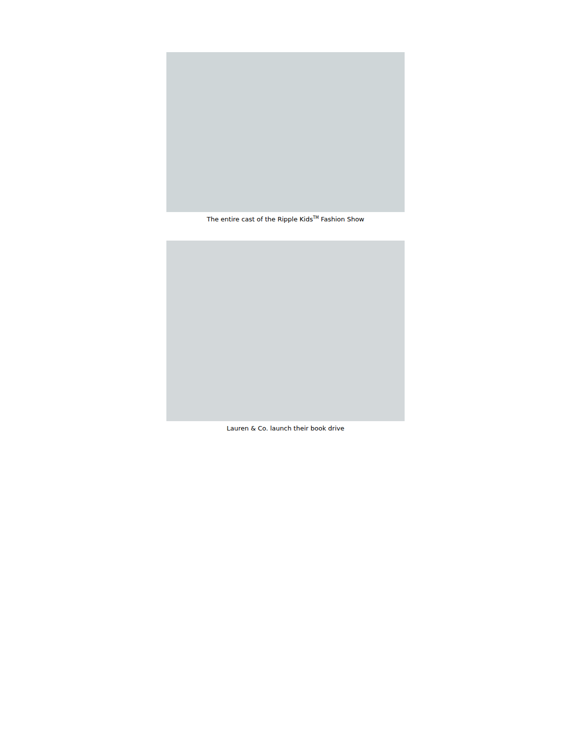The entire cast of the Ripple KidsTM Fashion Show
Lauren & Co. launch their book drive